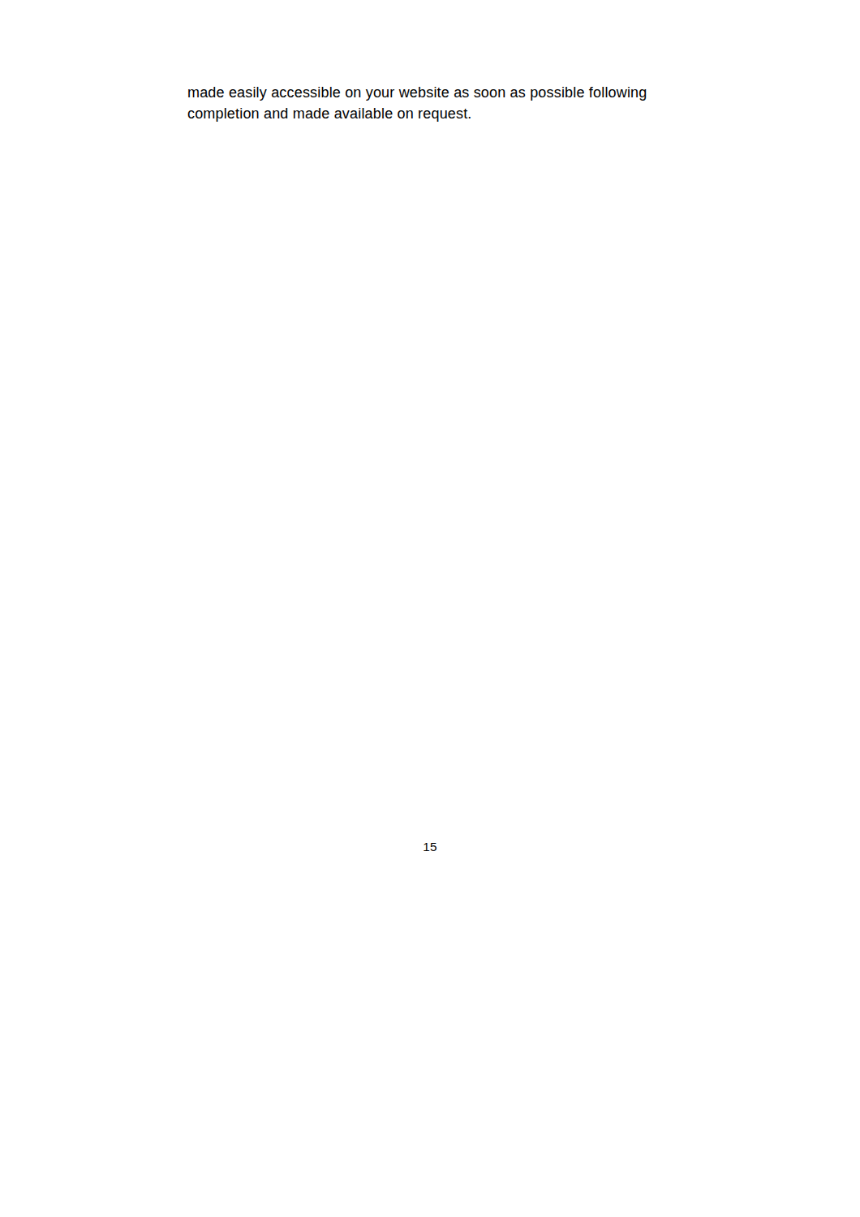made easily accessible on your website as soon as possible following completion and made available on request.
15